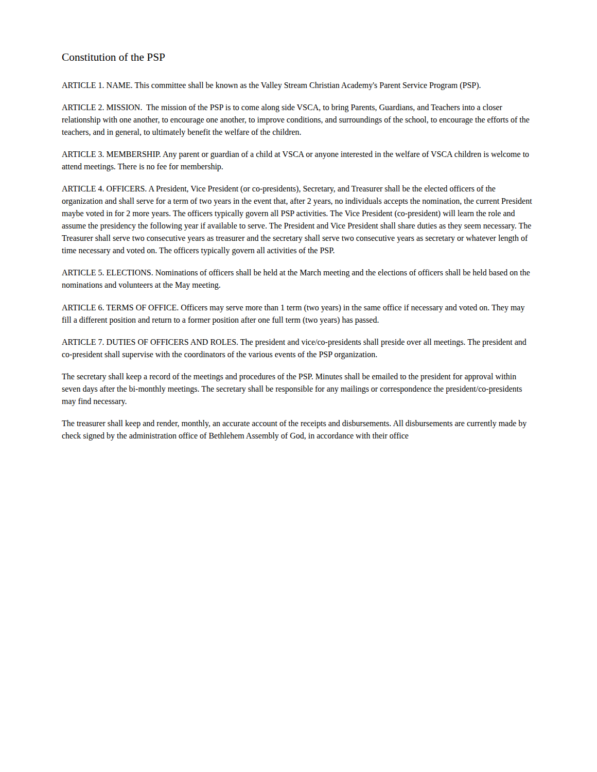Constitution of the PSP
ARTICLE 1. NAME. This committee shall be known as the Valley Stream Christian Academy's Parent Service Program (PSP).
ARTICLE 2. MISSION. The mission of the PSP is to come along side VSCA, to bring Parents, Guardians, and Teachers into a closer relationship with one another, to encourage one another, to improve conditions, and surroundings of the school, to encourage the efforts of the teachers, and in general, to ultimately benefit the welfare of the children.
ARTICLE 3. MEMBERSHIP. Any parent or guardian of a child at VSCA or anyone interested in the welfare of VSCA children is welcome to attend meetings. There is no fee for membership.
ARTICLE 4. OFFICERS. A President, Vice President (or co-presidents), Secretary, and Treasurer shall be the elected officers of the organization and shall serve for a term of two years in the event that, after 2 years, no individuals accepts the nomination, the current President maybe voted in for 2 more years. The officers typically govern all PSP activities. The Vice President (co-president) will learn the role and assume the presidency the following year if available to serve. The President and Vice President shall share duties as they seem necessary. The Treasurer shall serve two consecutive years as treasurer and the secretary shall serve two consecutive years as secretary or whatever length of time necessary and voted on. The officers typically govern all activities of the PSP.
ARTICLE 5. ELECTIONS. Nominations of officers shall be held at the March meeting and the elections of officers shall be held based on the nominations and volunteers at the May meeting.
ARTICLE 6. TERMS OF OFFICE. Officers may serve more than 1 term (two years) in the same office if necessary and voted on. They may fill a different position and return to a former position after one full term (two years) has passed.
ARTICLE 7. DUTIES OF OFFICERS AND ROLES. The president and vice/co-presidents shall preside over all meetings. The president and co-president shall supervise with the coordinators of the various events of the PSP organization.
The secretary shall keep a record of the meetings and procedures of the PSP. Minutes shall be emailed to the president for approval within seven days after the bi-monthly meetings. The secretary shall be responsible for any mailings or correspondence the president/co-presidents may find necessary.
The treasurer shall keep and render, monthly, an accurate account of the receipts and disbursements. All disbursements are currently made by check signed by the administration office of Bethlehem Assembly of God, in accordance with their office